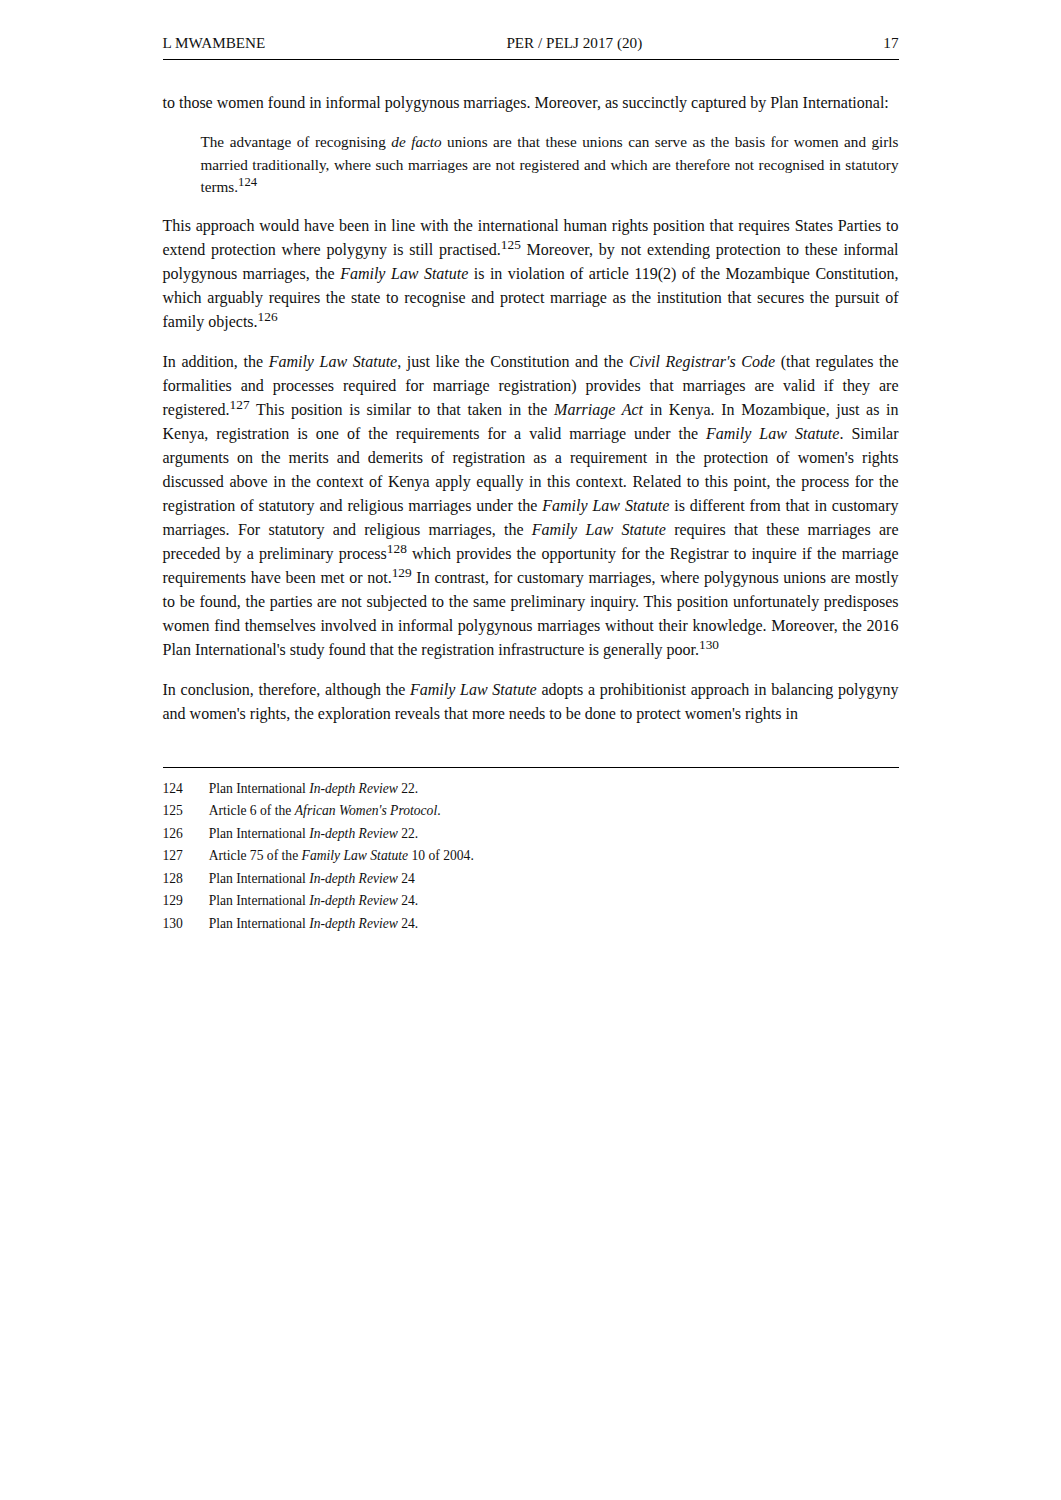L Mwambene PER / PELJ 2017 (20) 17
to those women found in informal polygynous marriages. Moreover, as succinctly captured by Plan International:
The advantage of recognising de facto unions are that these unions can serve as the basis for women and girls married traditionally, where such marriages are not registered and which are therefore not recognised in statutory terms.124
This approach would have been in line with the international human rights position that requires States Parties to extend protection where polygyny is still practised.125 Moreover, by not extending protection to these informal polygynous marriages, the Family Law Statute is in violation of article 119(2) of the Mozambique Constitution, which arguably requires the state to recognise and protect marriage as the institution that secures the pursuit of family objects.126
In addition, the Family Law Statute, just like the Constitution and the Civil Registrar's Code (that regulates the formalities and processes required for marriage registration) provides that marriages are valid if they are registered.127 This position is similar to that taken in the Marriage Act in Kenya. In Mozambique, just as in Kenya, registration is one of the requirements for a valid marriage under the Family Law Statute. Similar arguments on the merits and demerits of registration as a requirement in the protection of women's rights discussed above in the context of Kenya apply equally in this context. Related to this point, the process for the registration of statutory and religious marriages under the Family Law Statute is different from that in customary marriages. For statutory and religious marriages, the Family Law Statute requires that these marriages are preceded by a preliminary process128 which provides the opportunity for the Registrar to inquire if the marriage requirements have been met or not.129 In contrast, for customary marriages, where polygynous unions are mostly to be found, the parties are not subjected to the same preliminary inquiry. This position unfortunately predisposes women find themselves involved in informal polygynous marriages without their knowledge. Moreover, the 2016 Plan International's study found that the registration infrastructure is generally poor.130
In conclusion, therefore, although the Family Law Statute adopts a prohibitionist approach in balancing polygyny and women's rights, the exploration reveals that more needs to be done to protect women's rights in
124 Plan International In-depth Review 22.
125 Article 6 of the African Women's Protocol.
126 Plan International In-depth Review 22.
127 Article 75 of the Family Law Statute 10 of 2004.
128 Plan International In-depth Review 24
129 Plan International In-depth Review 24.
130 Plan International In-depth Review 24.